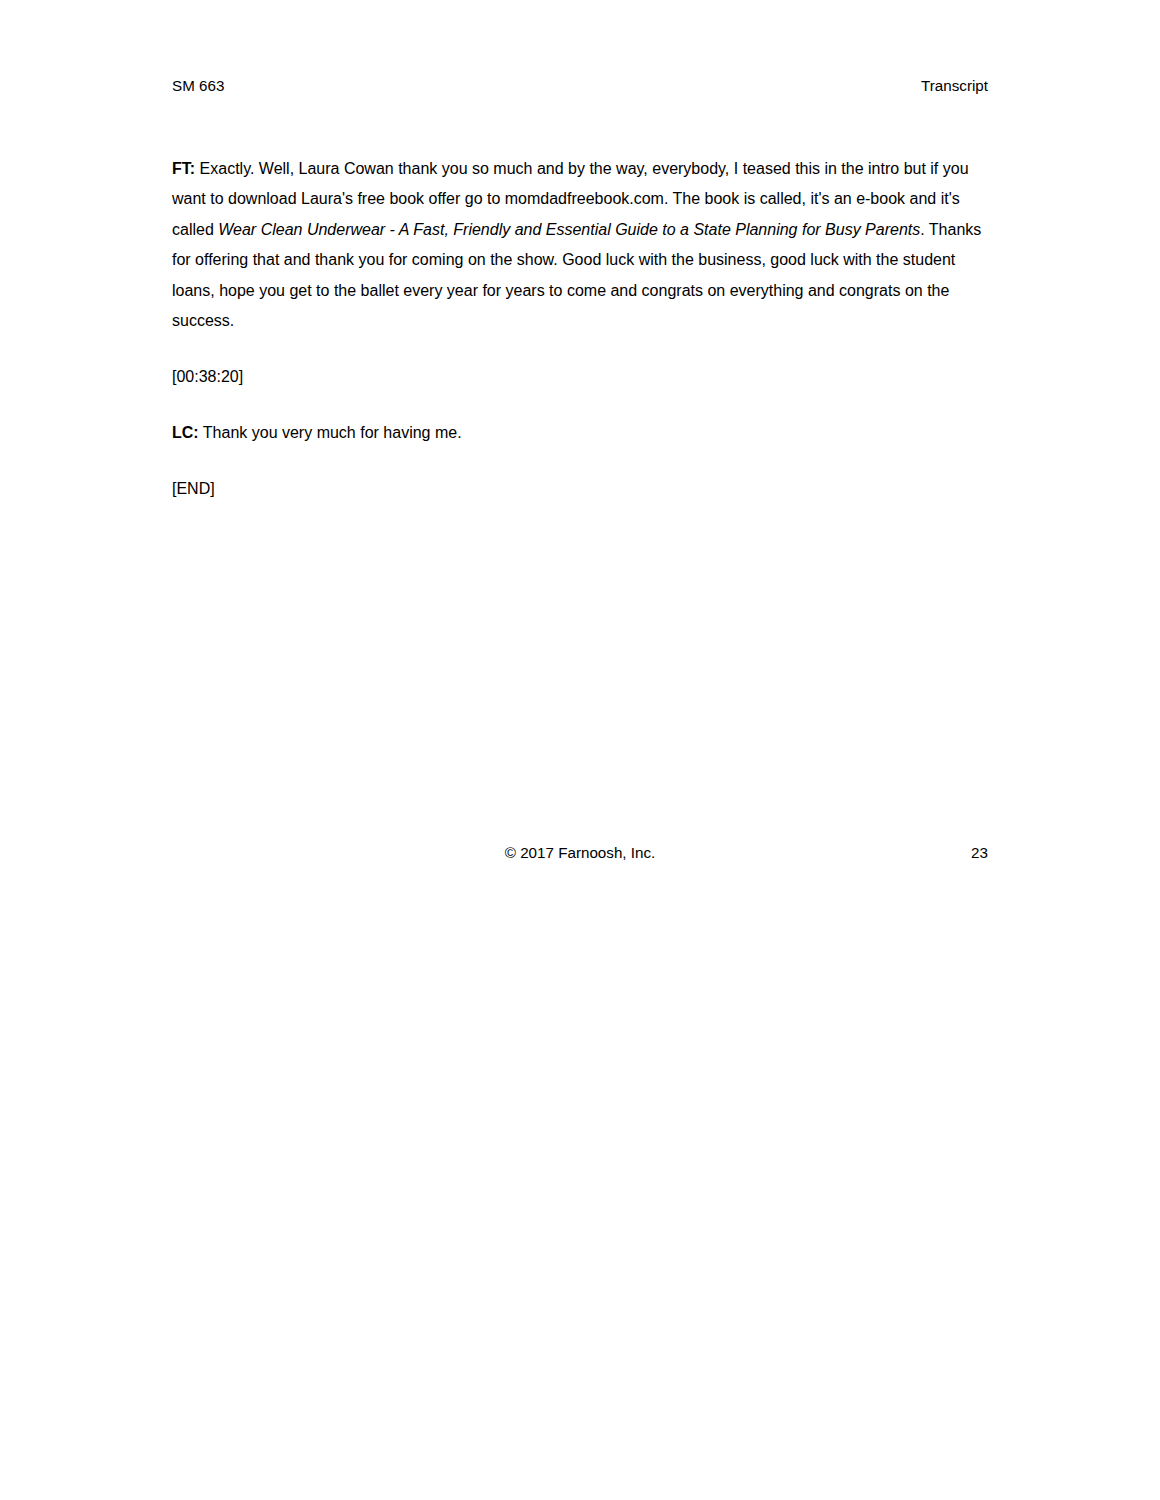SM 663 Transcript
FT: Exactly. Well, Laura Cowan thank you so much and by the way, everybody, I teased this in the intro but if you want to download Laura's free book offer go to momdadfreebook.com. The book is called, it's an e-book and it's called Wear Clean Underwear - A Fast, Friendly and Essential Guide to a State Planning for Busy Parents. Thanks for offering that and thank you for coming on the show. Good luck with the business, good luck with the student loans, hope you get to the ballet every year for years to come and congrats on everything and congrats on the success.
[00:38:20]
LC: Thank you very much for having me.
[END]
© 2017 Farnoosh, Inc. 23